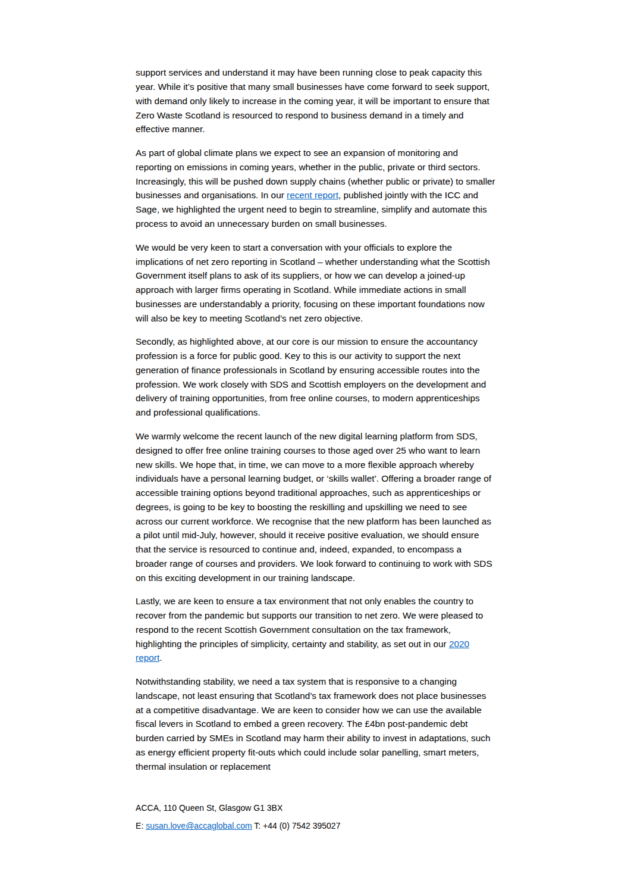support services and understand it may have been running close to peak capacity this year. While it’s positive that many small businesses have come forward to seek support, with demand only likely to increase in the coming year, it will be important to ensure that Zero Waste Scotland is resourced to respond to business demand in a timely and effective manner.
As part of global climate plans we expect to see an expansion of monitoring and reporting on emissions in coming years, whether in the public, private or third sectors. Increasingly, this will be pushed down supply chains (whether public or private) to smaller businesses and organisations. In our recent report, published jointly with the ICC and Sage, we highlighted the urgent need to begin to streamline, simplify and automate this process to avoid an unnecessary burden on small businesses.
We would be very keen to start a conversation with your officials to explore the implications of net zero reporting in Scotland – whether understanding what the Scottish Government itself plans to ask of its suppliers, or how we can develop a joined-up approach with larger firms operating in Scotland. While immediate actions in small businesses are understandably a priority, focusing on these important foundations now will also be key to meeting Scotland’s net zero objective.
Secondly, as highlighted above, at our core is our mission to ensure the accountancy profession is a force for public good. Key to this is our activity to support the next generation of finance professionals in Scotland by ensuring accessible routes into the profession. We work closely with SDS and Scottish employers on the development and delivery of training opportunities, from free online courses, to modern apprenticeships and professional qualifications.
We warmly welcome the recent launch of the new digital learning platform from SDS, designed to offer free online training courses to those aged over 25 who want to learn new skills. We hope that, in time, we can move to a more flexible approach whereby individuals have a personal learning budget, or ‘skills wallet’. Offering a broader range of accessible training options beyond traditional approaches, such as apprenticeships or degrees, is going to be key to boosting the reskilling and upskilling we need to see across our current workforce. We recognise that the new platform has been launched as a pilot until mid-July, however, should it receive positive evaluation, we should ensure that the service is resourced to continue and, indeed, expanded, to encompass a broader range of courses and providers. We look forward to continuing to work with SDS on this exciting development in our training landscape.
Lastly, we are keen to ensure a tax environment that not only enables the country to recover from the pandemic but supports our transition to net zero. We were pleased to respond to the recent Scottish Government consultation on the tax framework, highlighting the principles of simplicity, certainty and stability, as set out in our 2020 report.
Notwithstanding stability, we need a tax system that is responsive to a changing landscape, not least ensuring that Scotland’s tax framework does not place businesses at a competitive disadvantage. We are keen to consider how we can use the available fiscal levers in Scotland to embed a green recovery. The £4bn post-pandemic debt burden carried by SMEs in Scotland may harm their ability to invest in adaptations, such as energy efficient property fit-outs which could include solar panelling, smart meters, thermal insulation or replacement
ACCA, 110 Queen St, Glasgow G1 3BX
E: susan.love@accaglobal.com T: +44 (0) 7542 395027